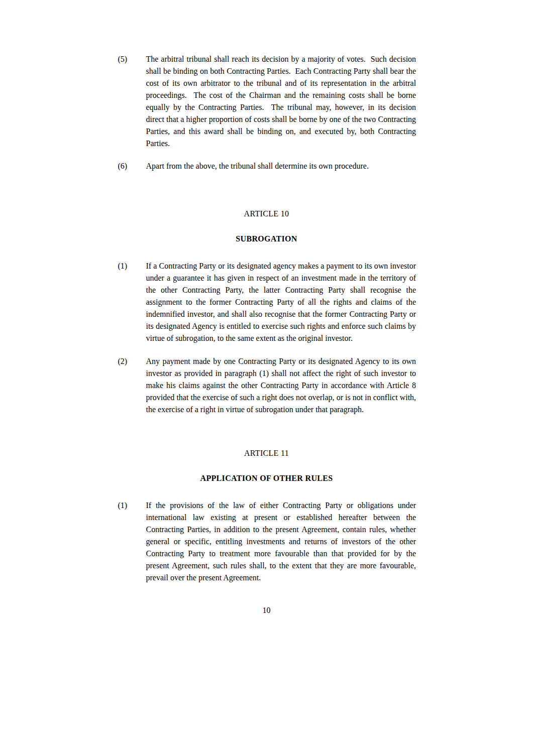(5)
The arbitral tribunal shall reach its decision by a majority of votes. Such decision shall be binding on both Contracting Parties. Each Contracting Party shall bear the cost of its own arbitrator to the tribunal and of its representation in the arbitral proceedings. The cost of the Chairman and the remaining costs shall be borne equally by the Contracting Parties. The tribunal may, however, in its decision direct that a higher proportion of costs shall be borne by one of the two Contracting Parties, and this award shall be binding on, and executed by, both Contracting Parties.
(6)
Apart from the above, the tribunal shall determine its own procedure.
ARTICLE 10
SUBROGATION
(1)
If a Contracting Party or its designated agency makes a payment to its own investor under a guarantee it has given in respect of an investment made in the territory of the other Contracting Party, the latter Contracting Party shall recognise the assignment to the former Contracting Party of all the rights and claims of the indemnified investor, and shall also recognise that the former Contracting Party or its designated Agency is entitled to exercise such rights and enforce such claims by virtue of subrogation, to the same extent as the original investor.
(2)
Any payment made by one Contracting Party or its designated Agency to its own investor as provided in paragraph (1) shall not affect the right of such investor to make his claims against the other Contracting Party in accordance with Article 8 provided that the exercise of such a right does not overlap, or is not in conflict with, the exercise of a right in virtue of subrogation under that paragraph.
ARTICLE 11
APPLICATION OF OTHER RULES
(1)
If the provisions of the law of either Contracting Party or obligations under international law existing at present or established hereafter between the Contracting Parties, in addition to the present Agreement, contain rules, whether general or specific, entitling investments and returns of investors of the other Contracting Party to treatment more favourable than that provided for by the present Agreement, such rules shall, to the extent that they are more favourable, prevail over the present Agreement.
10